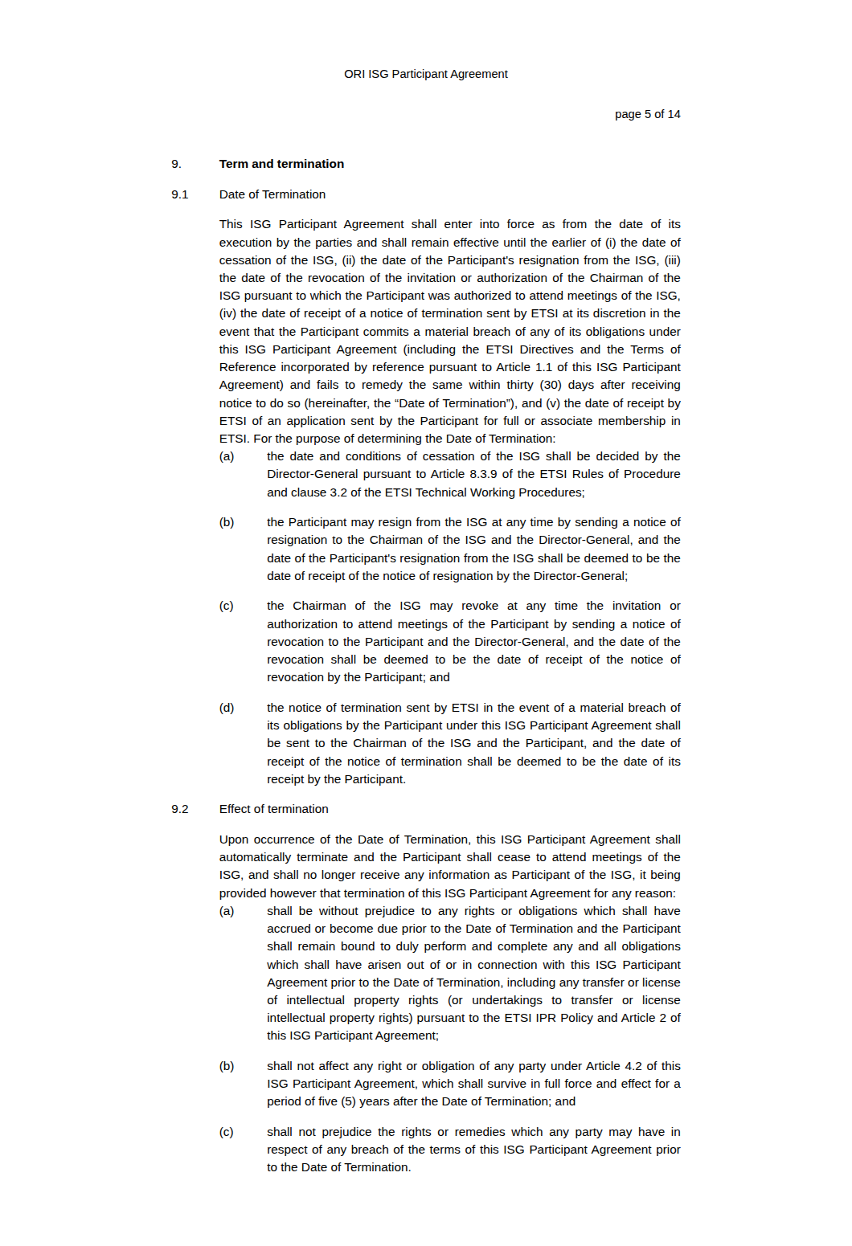ORI ISG Participant Agreement
page 5 of 14
9.
Term and termination
9.1
Date of Termination
This ISG Participant Agreement shall enter into force as from the date of its execution by the parties and shall remain effective until the earlier of (i) the date of cessation of the ISG, (ii) the date of the Participant's resignation from the ISG, (iii) the date of the revocation of the invitation or authorization of the Chairman of the ISG pursuant to which the Participant was authorized to attend meetings of the ISG, (iv) the date of receipt of a notice of termination sent by ETSI at its discretion in the event that the Participant commits a material breach of any of its obligations under this ISG Participant Agreement (including the ETSI Directives and the Terms of Reference incorporated by reference pursuant to Article 1.1 of this ISG Participant Agreement) and fails to remedy the same within thirty (30) days after receiving notice to do so (hereinafter, the “Date of Termination”), and (v) the date of receipt by ETSI of an application sent by the Participant for full or associate membership in ETSI. For the purpose of determining the Date of Termination:
(a)
the date and conditions of cessation of the ISG shall be decided by the Director-General pursuant to Article 8.3.9 of the ETSI Rules of Procedure and clause 3.2 of the ETSI Technical Working Procedures;
(b)
the Participant may resign from the ISG at any time by sending a notice of resignation to the Chairman of the ISG and the Director-General, and the date of the Participant's resignation from the ISG shall be deemed to be the date of receipt of the notice of resignation by the Director-General;
(c)
the Chairman of the ISG may revoke at any time the invitation or authorization to attend meetings of the Participant by sending a notice of revocation to the Participant and the Director-General, and the date of the revocation shall be deemed to be the date of receipt of the notice of revocation by the Participant; and
(d)
the notice of termination sent by ETSI in the event of a material breach of its obligations by the Participant under this ISG Participant Agreement shall be sent to the Chairman of the ISG and the Participant, and the date of receipt of the notice of termination shall be deemed to be the date of its receipt by the Participant.
9.2
Effect of termination
Upon occurrence of the Date of Termination, this ISG Participant Agreement shall automatically terminate and the Participant shall cease to attend meetings of the ISG, and shall no longer receive any information as Participant of the ISG, it being provided however that termination of this ISG Participant Agreement for any reason:
(a)
shall be without prejudice to any rights or obligations which shall have accrued or become due prior to the Date of Termination and the Participant shall remain bound to duly perform and complete any and all obligations which shall have arisen out of or in connection with this ISG Participant Agreement prior to the Date of Termination, including any transfer or license of intellectual property rights (or undertakings to transfer or license intellectual property rights) pursuant to the ETSI IPR Policy and Article 2 of this ISG Participant Agreement;
(b)
shall not affect any right or obligation of any party under Article 4.2 of this ISG Participant Agreement, which shall survive in full force and effect for a period of five (5) years after the Date of Termination; and
(c)
shall not prejudice the rights or remedies which any party may have in respect of any breach of the terms of this ISG Participant Agreement prior to the Date of Termination.